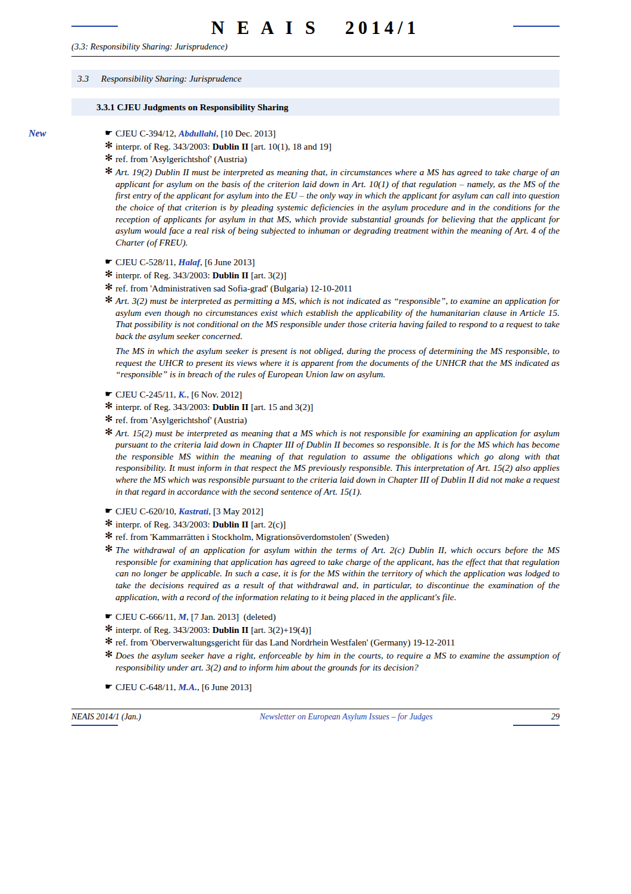N E A I S 2014/1
(3.3: Responsibility Sharing: Jurisprudence)
3.3 Responsibility Sharing: Jurisprudence
3.3.1 CJEU Judgments on Responsibility Sharing
New
☛CJEU C-394/12, Abdullahi, [10 Dec. 2013]
✻interpr. of Reg. 343/2003: Dublin II [art. 10(1), 18 and 19]
✻ref. from 'Asylgerichtshof' (Austria)
✻
Art. 19(2) Dublin II must be interpreted as meaning that, in circumstances where a MS has agreed to take charge of an applicant for asylum on the basis of the criterion laid down in Art. 10(1) of that regulation – namely, as the MS of the first entry of the applicant for asylum into the EU – the only way in which the applicant for asylum can call into question the choice of that criterion is by pleading systemic deficiencies in the asylum procedure and in the conditions for the reception of applicants for asylum in that MS, which provide substantial grounds for believing that the applicant for asylum would face a real risk of being subjected to inhuman or degrading treatment within the meaning of Art. 4 of the Charter (of FREU).
☛CJEU C-528/11, Halaf, [6 June 2013]
✻interpr. of Reg. 343/2003: Dublin II [art. 3(2)]
✻ref. from 'Administrativen sad Sofia-grad' (Bulgaria) 12-10-2011
✻
Art. 3(2) must be interpreted as permitting a MS, which is not indicated as “responsible”, to examine an application for asylum even though no circumstances exist which establish the applicability of the humanitarian clause in Article 15. That possibility is not conditional on the MS responsible under those criteria having failed to respond to a request to take back the asylum seeker concerned.
The MS in which the asylum seeker is present is not obliged, during the process of determining the MS responsible, to request the UHCR to present its views where it is apparent from the documents of the UNHCR that the MS indicated as “responsible” is in breach of the rules of European Union law on asylum.
☛CJEU C-245/11, K., [6 Nov. 2012]
✻interpr. of Reg. 343/2003: Dublin II [art. 15 and 3(2)]
✻ref. from 'Asylgerichtshof' (Austria)
✻
Art. 15(2) must be interpreted as meaning that a MS which is not responsible for examining an application for asylum pursuant to the criteria laid down in Chapter III of Dublin II becomes so responsible. It is for the MS which has become the responsible MS within the meaning of that regulation to assume the obligations which go along with that responsibility. It must inform in that respect the MS previously responsible. This interpretation of Art. 15(2) also applies where the MS which was responsible pursuant to the criteria laid down in Chapter III of Dublin II did not make a request in that regard in accordance with the second sentence of Art. 15(1).
☛CJEU C-620/10, Kastrati, [3 May 2012]
✻interpr. of Reg. 343/2003: Dublin II [art. 2(c)]
✻ref. from 'Kammarrätten i Stockholm, Migrationsöverdomstolen' (Sweden)
✻
The withdrawal of an application for asylum within the terms of Art. 2(c) Dublin II, which occurs before the MS responsible for examining that application has agreed to take charge of the applicant, has the effect that that regulation can no longer be applicable. In such a case, it is for the MS within the territory of which the application was lodged to take the decisions required as a result of that withdrawal and, in particular, to discontinue the examination of the application, with a record of the information relating to it being placed in the applicant's file.
☛CJEU C-666/11, M, [7 Jan. 2013] (deleted)
✻interpr. of Reg. 343/2003: Dublin II [art. 3(2)+19(4)]
✻ref. from 'Oberverwaltungsgericht für das Land Nordrhein Westfalen' (Germany) 19-12-2011
✻
Does the asylum seeker have a right, enforceable by him in the courts, to require a MS to examine the assumption of responsibility under art. 3(2) and to inform him about the grounds for its decision?
☛CJEU C-648/11, M.A., [6 June 2013]
NEAIS 2014/1 (Jan.) Newsletter on European Asylum Issues – for Judges 29